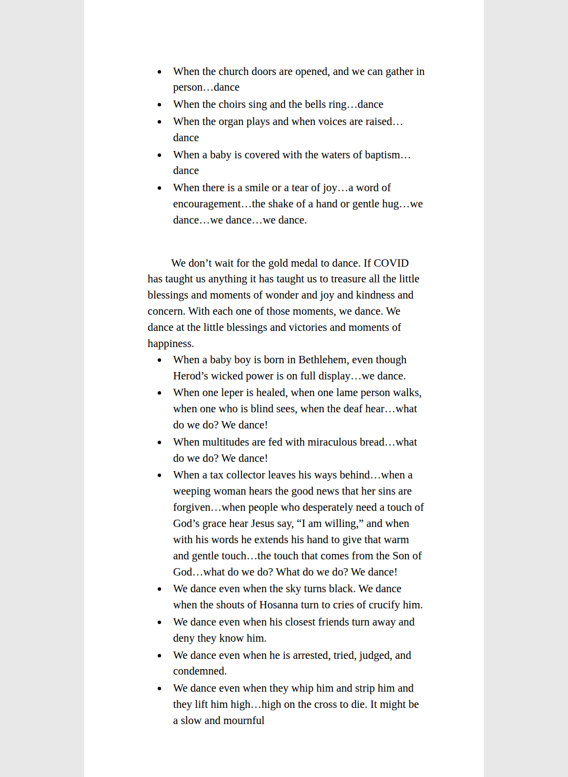When the church doors are opened, and we can gather in person…dance
When the choirs sing and the bells ring…dance
When the organ plays and when voices are raised…dance
When a baby is covered with the waters of baptism…dance
When there is a smile or a tear of joy…a word of encouragement…the shake of a hand or gentle hug…we dance…we dance…we dance.
We don’t wait for the gold medal to dance. If COVID has taught us anything it has taught us to treasure all the little blessings and moments of wonder and joy and kindness and concern. With each one of those moments, we dance. We dance at the little blessings and victories and moments of happiness.
When a baby boy is born in Bethlehem, even though Herod’s wicked power is on full display…we dance.
When one leper is healed, when one lame person walks, when one who is blind sees, when the deaf hear…what do we do? We dance!
When multitudes are fed with miraculous bread…what do we do? We dance!
When a tax collector leaves his ways behind…when a weeping woman hears the good news that her sins are forgiven…when people who desperately need a touch of God’s grace hear Jesus say, “I am willing,” and when with his words he extends his hand to give that warm and gentle touch…the touch that comes from the Son of God…what do we do? What do we do? We dance!
We dance even when the sky turns black. We dance when the shouts of Hosanna turn to cries of crucify him.
We dance even when his closest friends turn away and deny they know him.
We dance even when he is arrested, tried, judged, and condemned.
We dance even when they whip him and strip him and they lift him high…high on the cross to die. It might be a slow and mournful